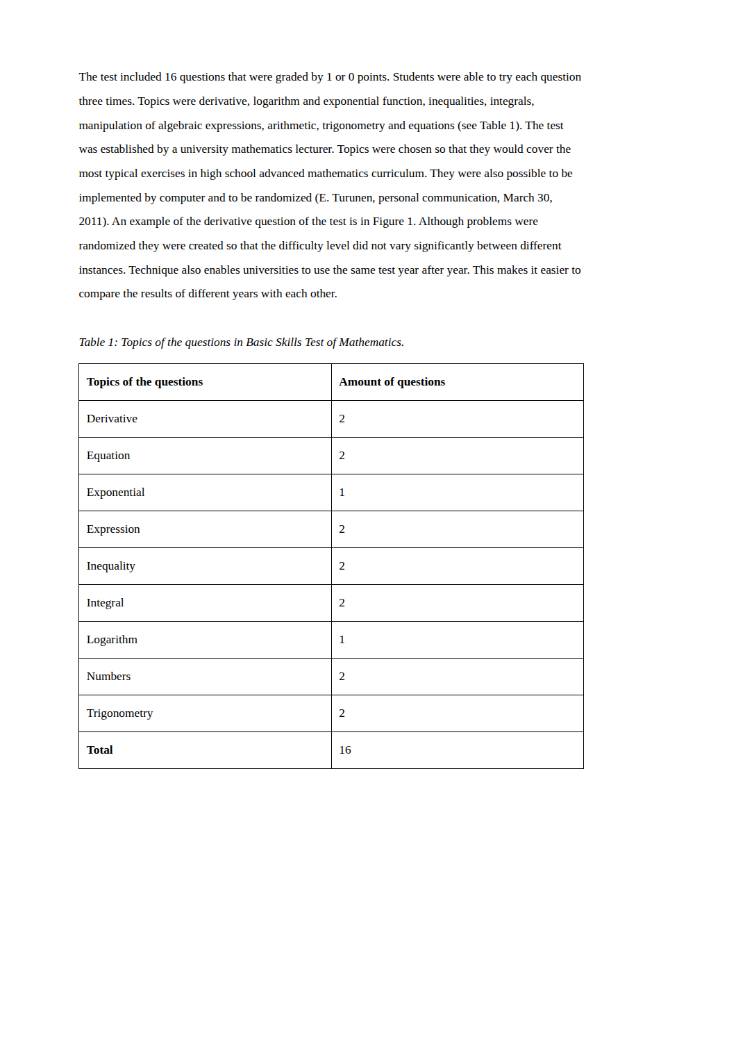The test included 16 questions that were graded by 1 or 0 points. Students were able to try each question three times. Topics were derivative, logarithm and exponential function, inequalities, integrals, manipulation of algebraic expressions, arithmetic, trigonometry and equations (see Table 1). The test was established by a university mathematics lecturer. Topics were chosen so that they would cover the most typical exercises in high school advanced mathematics curriculum. They were also possible to be implemented by computer and to be randomized (E. Turunen, personal communication, March 30, 2011). An example of the derivative question of the test is in Figure 1. Although problems were randomized they were created so that the difficulty level did not vary significantly between different instances. Technique also enables universities to use the same test year after year. This makes it easier to compare the results of different years with each other.
Table 1: Topics of the questions in Basic Skills Test of Mathematics.
| Topics of the questions | Amount of questions |
| --- | --- |
| Derivative | 2 |
| Equation | 2 |
| Exponential | 1 |
| Expression | 2 |
| Inequality | 2 |
| Integral | 2 |
| Logarithm | 1 |
| Numbers | 2 |
| Trigonometry | 2 |
| Total | 16 |